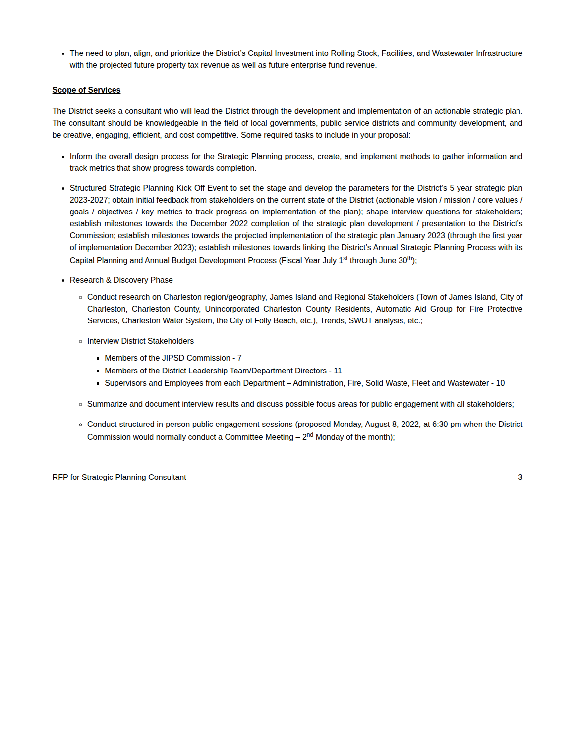The need to plan, align, and prioritize the District’s Capital Investment into Rolling Stock, Facilities, and Wastewater Infrastructure with the projected future property tax revenue as well as future enterprise fund revenue.
Scope of Services
The District seeks a consultant who will lead the District through the development and implementation of an actionable strategic plan. The consultant should be knowledgeable in the field of local governments, public service districts and community development, and be creative, engaging, efficient, and cost competitive. Some required tasks to include in your proposal:
Inform the overall design process for the Strategic Planning process, create, and implement methods to gather information and track metrics that show progress towards completion.
Structured Strategic Planning Kick Off Event to set the stage and develop the parameters for the District’s 5 year strategic plan 2023-2027; obtain initial feedback from stakeholders on the current state of the District (actionable vision / mission / core values / goals / objectives / key metrics to track progress on implementation of the plan); shape interview questions for stakeholders; establish milestones towards the December 2022 completion of the strategic plan development / presentation to the District’s Commission; establish milestones towards the projected implementation of the strategic plan January 2023 (through the first year of implementation December 2023); establish milestones towards linking the District’s Annual Strategic Planning Process with its Capital Planning and Annual Budget Development Process (Fiscal Year July 1st through June 30th);
Research & Discovery Phase
Conduct research on Charleston region/geography, James Island and Regional Stakeholders (Town of James Island, City of Charleston, Charleston County, Unincorporated Charleston County Residents, Automatic Aid Group for Fire Protective Services, Charleston Water System, the City of Folly Beach, etc.), Trends, SWOT analysis, etc.;
Interview District Stakeholders
Members of the JIPSD Commission - 7
Members of the District Leadership Team/Department Directors - 11
Supervisors and Employees from each Department – Administration, Fire, Solid Waste, Fleet and Wastewater - 10
Summarize and document interview results and discuss possible focus areas for public engagement with all stakeholders;
Conduct structured in-person public engagement sessions (proposed Monday, August 8, 2022, at 6:30 pm when the District Commission would normally conduct a Committee Meeting – 2nd Monday of the month);
RFP for Strategic Planning Consultant
3